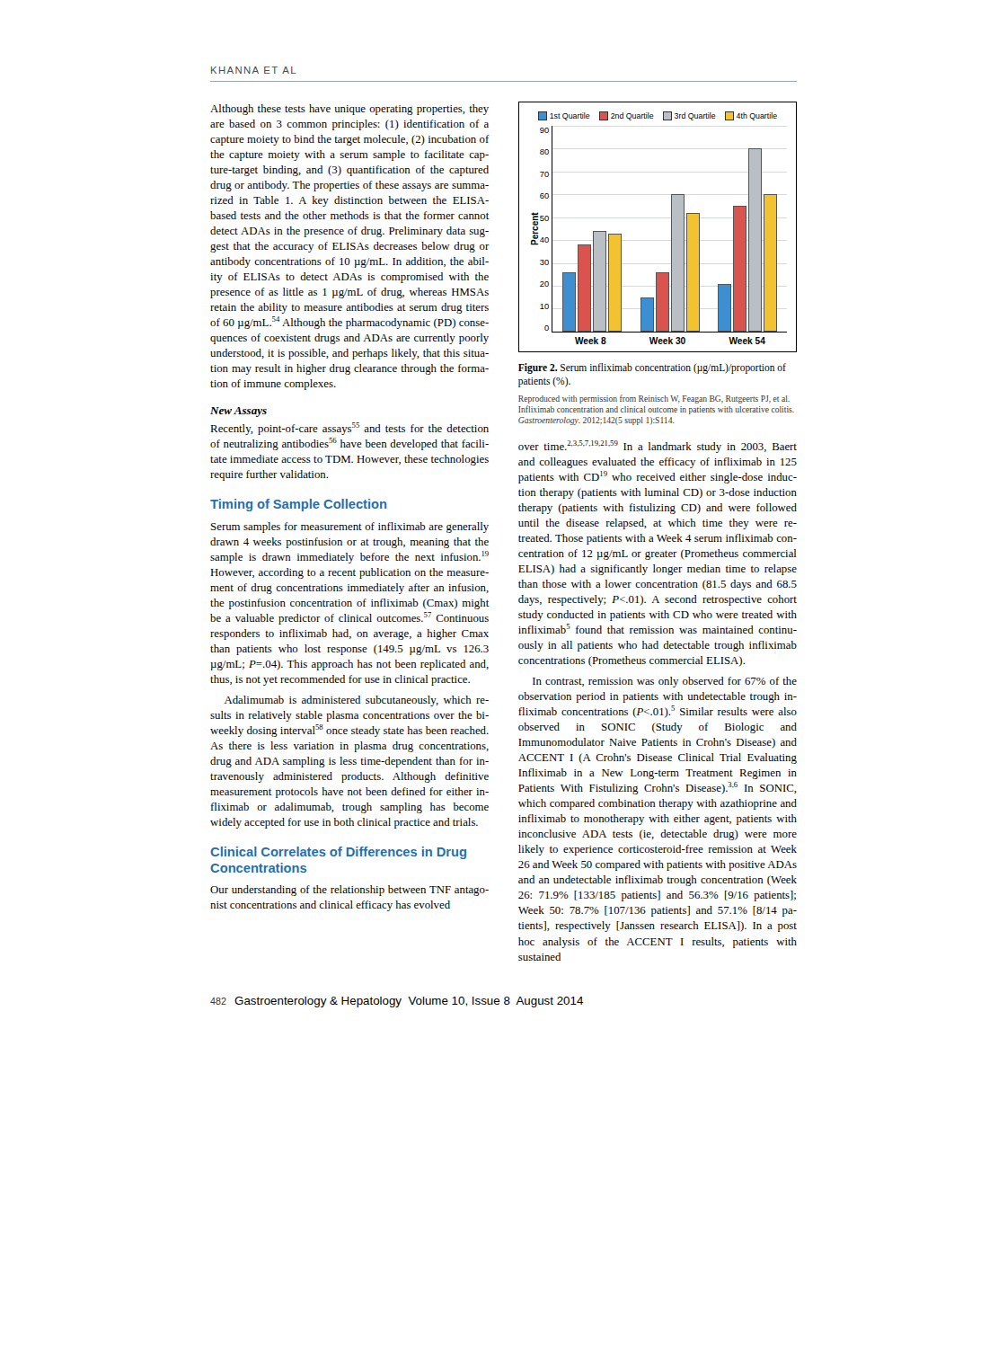KHANNA ET AL
Although these tests have unique operating properties, they are based on 3 common principles: (1) identification of a capture moiety to bind the target molecule, (2) incubation of the capture moiety with a serum sample to facilitate capture-target binding, and (3) quantification of the captured drug or antibody. The properties of these assays are summarized in Table 1. A key distinction between the ELISA-based tests and the other methods is that the former cannot detect ADAs in the presence of drug. Preliminary data suggest that the accuracy of ELISAs decreases below drug or antibody concentrations of 10 µg/mL. In addition, the ability of ELISAs to detect ADAs is compromised with the presence of as little as 1 µg/mL of drug, whereas HMSAs retain the ability to measure antibodies at serum drug titers of 60 µg/mL.54 Although the pharmacodynamic (PD) consequences of coexistent drugs and ADAs are currently poorly understood, it is possible, and perhaps likely, that this situation may result in higher drug clearance through the formation of immune complexes.
New Assays
Recently, point-of-care assays55 and tests for the detection of neutralizing antibodies56 have been developed that facilitate immediate access to TDM. However, these technologies require further validation.
Timing of Sample Collection
Serum samples for measurement of infliximab are generally drawn 4 weeks postinfusion or at trough, meaning that the sample is drawn immediately before the next infusion.19 However, according to a recent publication on the measurement of drug concentrations immediately after an infusion, the postinfusion concentration of infliximab (Cmax) might be a valuable predictor of clinical outcomes.57 Continuous responders to infliximab had, on average, a higher Cmax than patients who lost response (149.5 µg/mL vs 126.3 µg/mL; P=.04). This approach has not been replicated and, thus, is not yet recommended for use in clinical practice.
Adalimumab is administered subcutaneously, which results in relatively stable plasma concentrations over the biweekly dosing interval58 once steady state has been reached. As there is less variation in plasma drug concentrations, drug and ADA sampling is less time-dependent than for intravenously administered products. Although definitive measurement protocols have not been defined for either infliximab or adalimumab, trough sampling has become widely accepted for use in both clinical practice and trials.
Clinical Correlates of Differences in Drug Concentrations
Our understanding of the relationship between TNF antagonist concentrations and clinical efficacy has evolved
1st Quartile 2nd Quartile 3rd Quartile 4th Quartile
Percent
90
80
70
60
50
40
30
20
10
0
Week 8
Week 30
Week 54
Figure 2. Serum infliximab concentration (µg/mL)/proportion of patients (%).
Reproduced with permission from Reinisch W, Feagan BG, Rutgeerts PJ, et al. Infliximab concentration and clinical outcome in patients with ulcerative colitis. Gastroenterology. 2012;142(5 suppl 1):S114.
over time.2,3,5,7,19,21,59 In a landmark study in 2003, Baert and colleagues evaluated the efficacy of infliximab in 125 patients with CD19 who received either single-dose induction therapy (patients with luminal CD) or 3-dose induction therapy (patients with fistulizing CD) and were followed until the disease relapsed, at which time they were re-treated. Those patients with a Week 4 serum infliximab concentration of 12 µg/mL or greater (Prometheus commercial ELISA) had a significantly longer median time to relapse than those with a lower concentration (81.5 days and 68.5 days, respectively; P<.01). A second retrospective cohort study conducted in patients with CD who were treated with infliximab5 found that remission was maintained continuously in all patients who had detectable trough infliximab concentrations (Prometheus commercial ELISA).
In contrast, remission was only observed for 67% of the observation period in patients with undetectable trough infliximab concentrations (P<.01).5 Similar results were also observed in SONIC (Study of Biologic and Immunomodulator Naive Patients in Crohn's Disease) and ACCENT I (A Crohn's Disease Clinical Trial Evaluating Infliximab in a New Long-term Treatment Regimen in Patients With Fistulizing Crohn's Disease).3,6 In SONIC, which compared combination therapy with azathioprine and infliximab to monotherapy with either agent, patients with inconclusive ADA tests (ie, detectable drug) were more likely to experience corticosteroid-free remission at Week 26 and Week 50 compared with patients with positive ADAs and an undetectable infliximab trough concentration (Week 26: 71.9% [133/185 patients] and 56.3% [9/16 patients]; Week 50: 78.7% [107/136 patients] and 57.1% [8/14 patients], respectively [Janssen research ELISA]). In a post hoc analysis of the ACCENT I results, patients with sustained
482 Gastroenterology & Hepatology Volume 10, Issue 8 August 2014